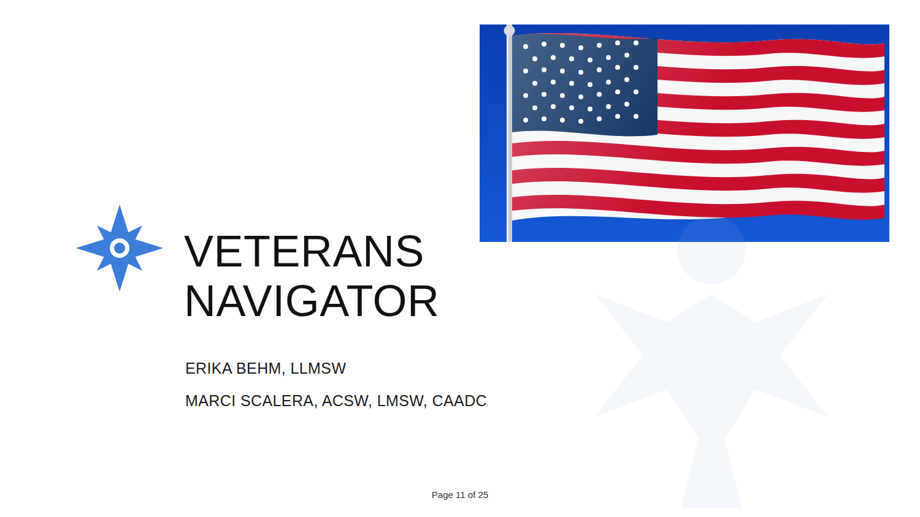VETERANS NAVIGATOR
ERIKA BEHM, LLMSW
MARCI SCALERA, ACSW, LMSW, CAADC
Page 11 of 25